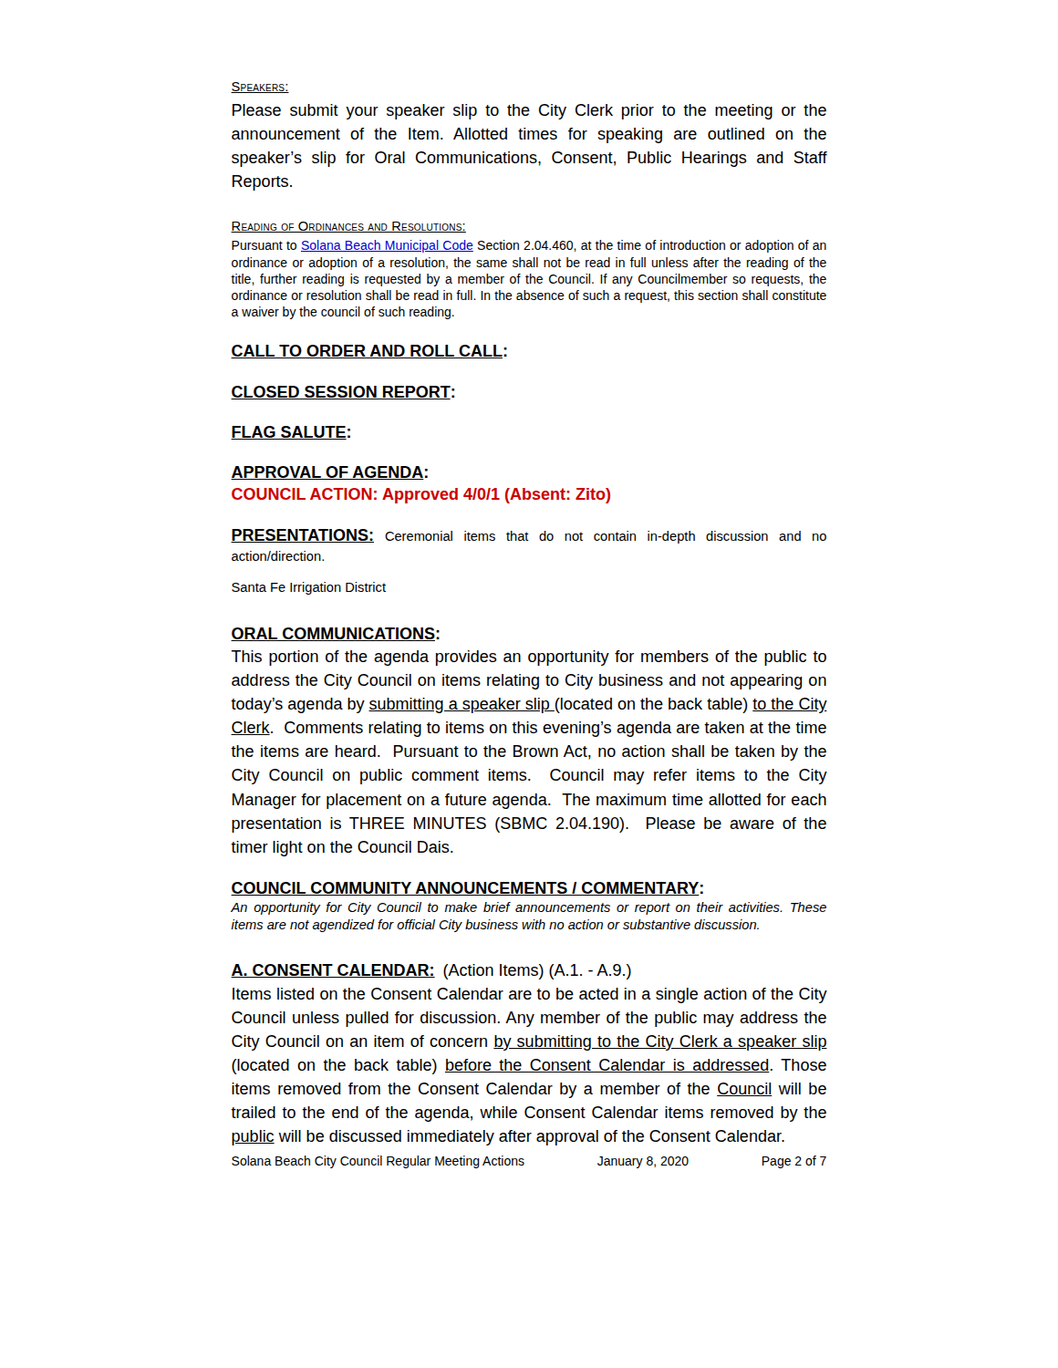Speakers:
Please submit your speaker slip to the City Clerk prior to the meeting or the announcement of the Item. Allotted times for speaking are outlined on the speaker’s slip for Oral Communications, Consent, Public Hearings and Staff Reports.
Reading of Ordinances and Resolutions:
Pursuant to Solana Beach Municipal Code Section 2.04.460, at the time of introduction or adoption of an ordinance or adoption of a resolution, the same shall not be read in full unless after the reading of the title, further reading is requested by a member of the Council. If any Councilmember so requests, the ordinance or resolution shall be read in full. In the absence of such a request, this section shall constitute a waiver by the council of such reading.
CALL TO ORDER AND ROLL CALL
:
CLOSED SESSION REPORT
:
FLAG SALUTE
:
APPROVAL OF AGENDA
:
COUNCIL ACTION: Approved 4/0/1 (Absent: Zito)
PRESENTATIONS: Ceremonial items that do not contain in-depth discussion and no action/direction.
Santa Fe Irrigation District
ORAL COMMUNICATIONS
:
This portion of the agenda provides an opportunity for members of the public to address the City Council on items relating to City business and not appearing on today’s agenda by submitting a speaker slip (located on the back table) to the City Clerk. Comments relating to items on this evening’s agenda are taken at the time the items are heard. Pursuant to the Brown Act, no action shall be taken by the City Council on public comment items. Council may refer items to the City Manager for placement on a future agenda. The maximum time allotted for each presentation is THREE MINUTES (SBMC 2.04.190). Please be aware of the timer light on the Council Dais.
COUNCIL COMMUNITY ANNOUNCEMENTS / COMMENTARY
:
An opportunity for City Council to make brief announcements or report on their activities. These items are not agendized for official City business with no action or substantive discussion.
A. CONSENT CALENDAR: (Action Items) (A.1. - A.9.)
Items listed on the Consent Calendar are to be acted in a single action of the City Council unless pulled for discussion. Any member of the public may address the City Council on an item of concern by submitting to the City Clerk a speaker slip (located on the back table) before the Consent Calendar is addressed. Those items removed from the Consent Calendar by a member of the Council will be trailed to the end of the agenda, while Consent Calendar items removed by the public will be discussed immediately after approval of the Consent Calendar.
Solana Beach City Council Regular Meeting Actions January 8, 2020 Page 2 of 7